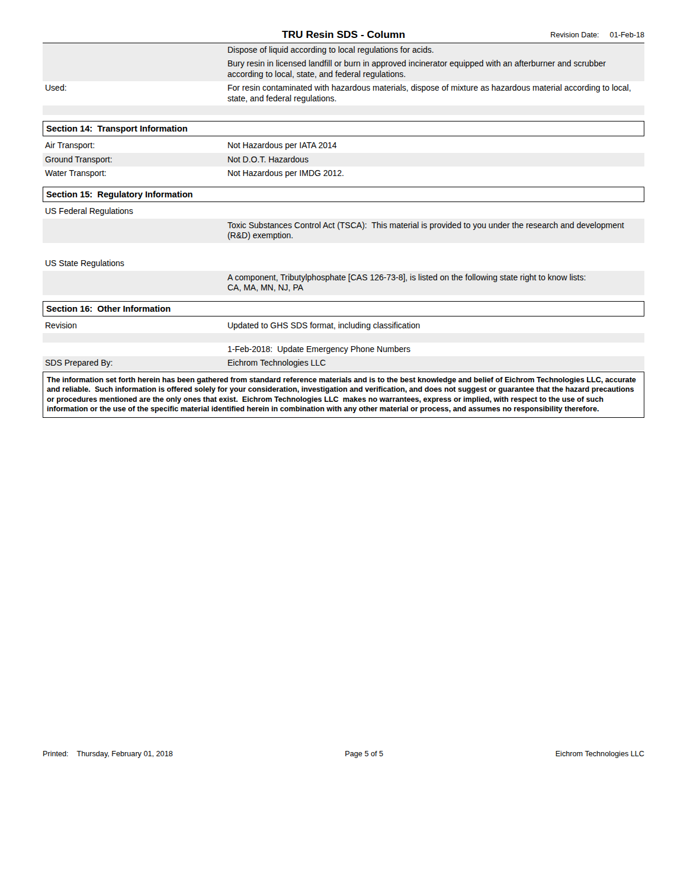TRU Resin SDS - Column
Revision Date: 01-Feb-18
| | Dispose of liquid according to local regulations for acids. |
| | Bury resin in licensed landfill or burn in approved incinerator equipped with an afterburner and scrubber according to local, state, and federal regulations. |
| Used: | For resin contaminated with hazardous materials, dispose of mixture as hazardous material according to local, state, and federal regulations. |
Section 14: Transport Information
| Air Transport: | Not Hazardous per IATA 2014 |
| Ground Transport: | Not D.O.T. Hazardous |
| Water Transport: | Not Hazardous per IMDG 2012. |
Section 15: Regulatory Information
| US Federal Regulations | |
| | Toxic Substances Control Act (TSCA): This material is provided to you under the research and development (R&D) exemption. |
| US State Regulations | |
| | A component, Tributylphosphate [CAS 126-73-8], is listed on the following state right to know lists: CA, MA, MN, NJ, PA |
Section 16: Other Information
| Revision | Updated to GHS SDS format, including classification |
| | 1-Feb-2018: Update Emergency Phone Numbers |
| SDS Prepared By: | Eichrom Technologies LLC |
The information set forth herein has been gathered from standard reference materials and is to the best knowledge and belief of Eichrom Technologies LLC, accurate and reliable. Such information is offered solely for your consideration, investigation and verification, and does not suggest or guarantee that the hazard precautions or procedures mentioned are the only ones that exist. Eichrom Technologies LLC makes no warrantees, express or implied, with respect to the use of such information or the use of the specific material identified herein in combination with any other material or process, and assumes no responsibility therefore.
Printed: Thursday, February 01, 2018
Page 5 of 5
Eichrom Technologies LLC